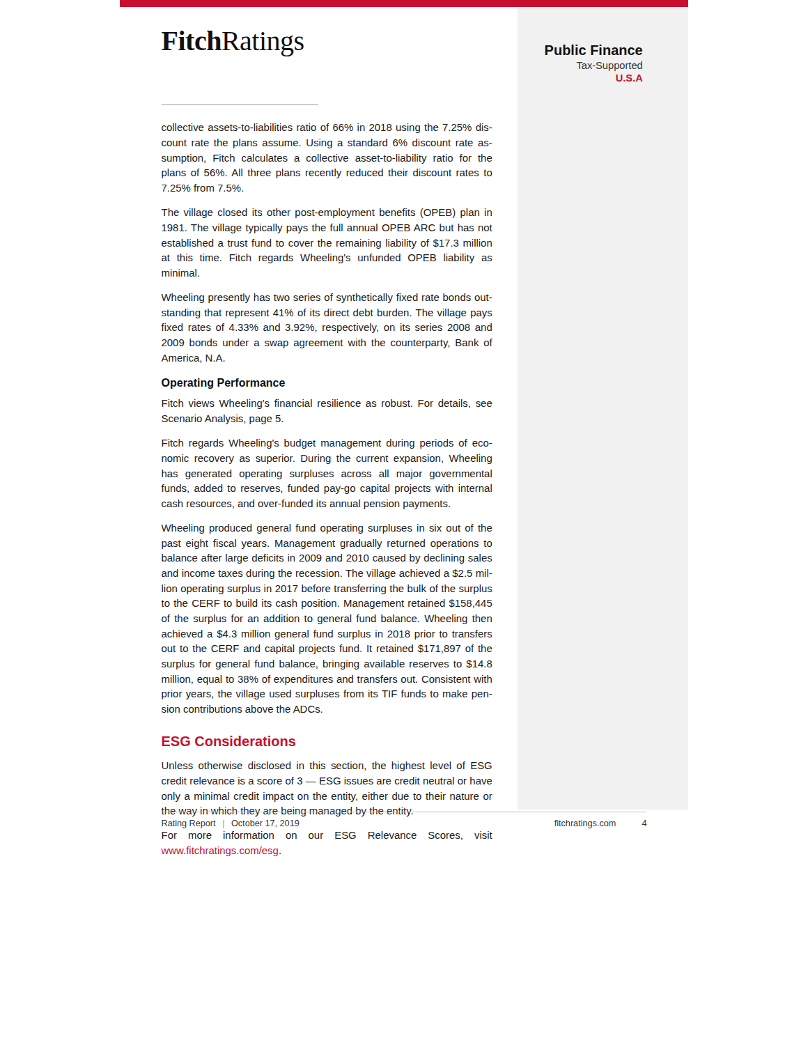Fitch Ratings
Public Finance
Tax-Supported
U.S.A
collective assets-to-liabilities ratio of 66% in 2018 using the 7.25% discount rate the plans assume. Using a standard 6% discount rate assumption, Fitch calculates a collective asset-to-liability ratio for the plans of 56%. All three plans recently reduced their discount rates to 7.25% from 7.5%.
The village closed its other post-employment benefits (OPEB) plan in 1981. The village typically pays the full annual OPEB ARC but has not established a trust fund to cover the remaining liability of $17.3 million at this time. Fitch regards Wheeling's unfunded OPEB liability as minimal.
Wheeling presently has two series of synthetically fixed rate bonds outstanding that represent 41% of its direct debt burden. The village pays fixed rates of 4.33% and 3.92%, respectively, on its series 2008 and 2009 bonds under a swap agreement with the counterparty, Bank of America, N.A.
Operating Performance
Fitch views Wheeling's financial resilience as robust. For details, see Scenario Analysis, page 5.
Fitch regards Wheeling's budget management during periods of economic recovery as superior. During the current expansion, Wheeling has generated operating surpluses across all major governmental funds, added to reserves, funded pay-go capital projects with internal cash resources, and over-funded its annual pension payments.
Wheeling produced general fund operating surpluses in six out of the past eight fiscal years. Management gradually returned operations to balance after large deficits in 2009 and 2010 caused by declining sales and income taxes during the recession. The village achieved a $2.5 million operating surplus in 2017 before transferring the bulk of the surplus to the CERF to build its cash position. Management retained $158,445 of the surplus for an addition to general fund balance. Wheeling then achieved a $4.3 million general fund surplus in 2018 prior to transfers out to the CERF and capital projects fund. It retained $171,897 of the surplus for general fund balance, bringing available reserves to $14.8 million, equal to 38% of expenditures and transfers out. Consistent with prior years, the village used surpluses from its TIF funds to make pension contributions above the ADCs.
ESG Considerations
Unless otherwise disclosed in this section, the highest level of ESG credit relevance is a score of 3 — ESG issues are credit neutral or have only a minimal credit impact on the entity, either due to their nature or the way in which they are being managed by the entity.
For more information on our ESG Relevance Scores, visit www.fitchratings.com/esg.
Rating Report | October 17, 2019
fitchratings.com 4